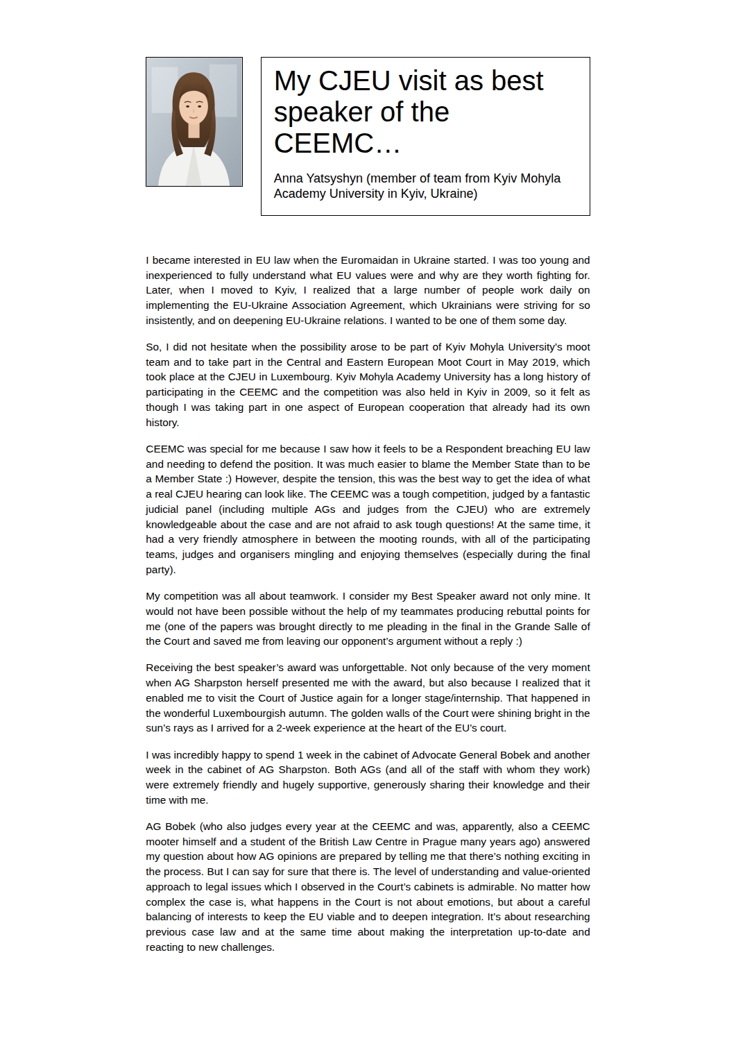My CJEU visit as best speaker of the CEEMC…
Anna Yatsyshyn (member of team from Kyiv Mohyla Academy University in Kyiv, Ukraine)
I became interested in EU law when the Euromaidan in Ukraine started. I was too young and inexperienced to fully understand what EU values were and why are they worth fighting for. Later, when I moved to Kyiv, I realized that a large number of people work daily on implementing the EU-Ukraine Association Agreement, which Ukrainians were striving for so insistently, and on deepening EU-Ukraine relations. I wanted to be one of them some day.
So, I did not hesitate when the possibility arose to be part of Kyiv Mohyla University’s moot team and to take part in the Central and Eastern European Moot Court in May 2019, which took place at the CJEU in Luxembourg. Kyiv Mohyla Academy University has a long history of participating in the CEEMC and the competition was also held in Kyiv in 2009, so it felt as though I was taking part in one aspect of European cooperation that already had its own history.
CEEMC was special for me because I saw how it feels to be a Respondent breaching EU law and needing to defend the position. It was much easier to blame the Member State than to be a Member State :) However, despite the tension, this was the best way to get the idea of what a real CJEU hearing can look like. The CEEMC was a tough competition, judged by a fantastic judicial panel (including multiple AGs and judges from the CJEU) who are extremely knowledgeable about the case and are not afraid to ask tough questions! At the same time, it had a very friendly atmosphere in between the mooting rounds, with all of the participating teams, judges and organisers mingling and enjoying themselves (especially during the final party).
My competition was all about teamwork. I consider my Best Speaker award not only mine. It would not have been possible without the help of my teammates producing rebuttal points for me (one of the papers was brought directly to me pleading in the final in the Grande Salle of the Court and saved me from leaving our opponent’s argument without a reply :)
Receiving the best speaker’s award was unforgettable. Not only because of the very moment when AG Sharpston herself presented me with the award, but also because I realized that it enabled me to visit the Court of Justice again for a longer stage/internship. That happened in the wonderful Luxembourgish autumn. The golden walls of the Court were shining bright in the sun’s rays as I arrived for a 2-week experience at the heart of the EU’s court.
I was incredibly happy to spend 1 week in the cabinet of Advocate General Bobek and another week in the cabinet of AG Sharpston. Both AGs (and all of the staff with whom they work) were extremely friendly and hugely supportive, generously sharing their knowledge and their time with me.
AG Bobek (who also judges every year at the CEEMC and was, apparently, also a CEEMC mooter himself and a student of the British Law Centre in Prague many years ago) answered my question about how AG opinions are prepared by telling me that there’s nothing exciting in the process. But I can say for sure that there is. The level of understanding and value-oriented approach to legal issues which I observed in the Court’s cabinets is admirable. No matter how complex the case is, what happens in the Court is not about emotions, but about a careful balancing of interests to keep the EU viable and to deepen integration. It’s about researching previous case law and at the same time about making the interpretation up-to-date and reacting to new challenges.